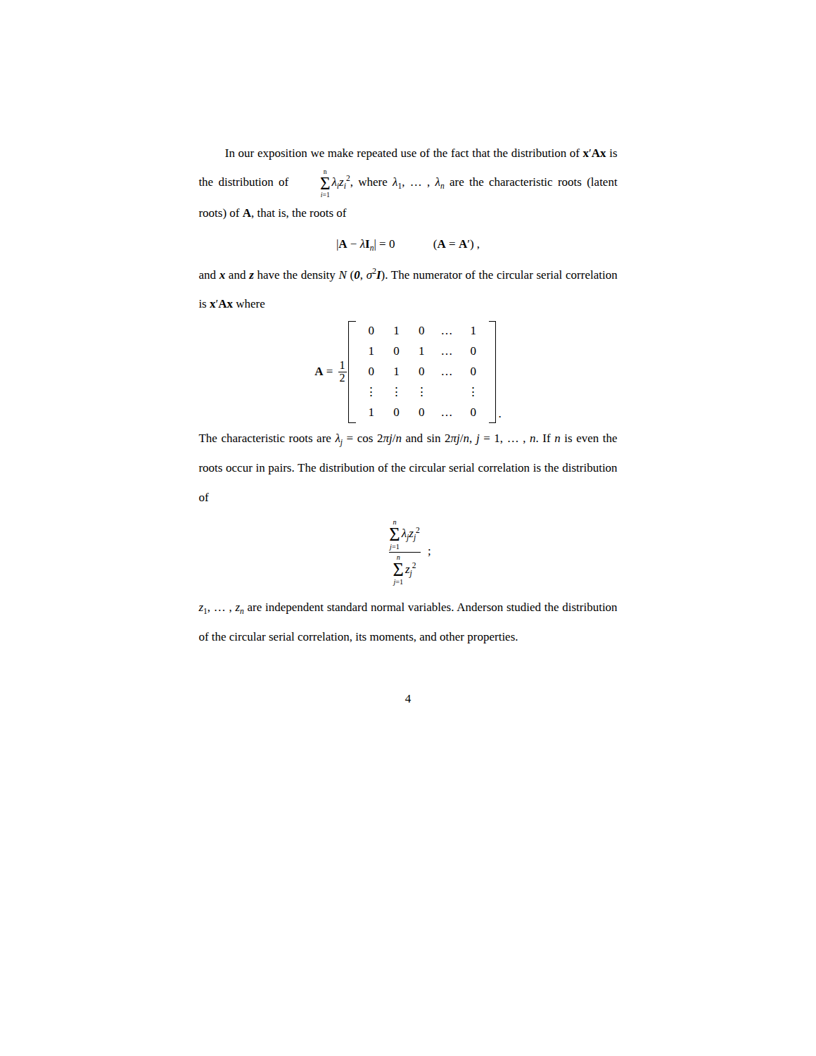In our exposition we make repeated use of the fact that the distribution of x′Ax is the distribution of nΣi=1 λizi2, where λ1, … , λn are the characteristic roots (latent roots) of A, that is, the roots of
|A − λIn| = 0 (A = A′) ,
and x and z have the density N (0, σ2I). The numerator of the circular serial correlation is x′Ax where
A = 12
| 0 | 1 | 0 | … | 1 |
| 1 | 0 | 1 | … | 0 |
| 0 | 1 | 0 | … | 0 |
| ⋮ | ⋮ | ⋮ | | ⋮ |
| 1 | 0 | 0 | … | 0 |
.
The characteristic roots are λj = cos 2πj/n and sin 2πj/n, j = 1, … , n. If n is even the roots occur in pairs. The distribution of the circular serial correlation is the distribution of
nΣj=1 λjzj2 nΣj=1 zj2 ;
z1, … , zn are independent standard normal variables. Anderson studied the distribution of the circular serial correlation, its moments, and other properties.
4